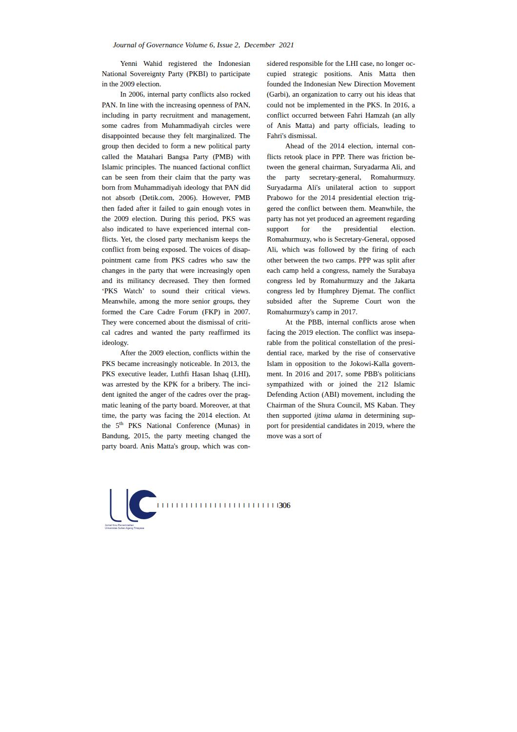Journal of Governance Volume 6, Issue 2, December 2021
Yenni Wahid registered the Indonesian National Sovereignty Party (PKBI) to participate in the 2009 election.
In 2006, internal party conflicts also rocked PAN. In line with the increasing openness of PAN, including in party recruitment and management, some cadres from Muhammadiyah circles were disappointed because they felt marginalized. The group then decided to form a new political party called the Matahari Bangsa Party (PMB) with Islamic principles. The nuanced factional conflict can be seen from their claim that the party was born from Muhammadiyah ideology that PAN did not absorb (Detik.com, 2006). However, PMB then faded after it failed to gain enough votes in the 2009 election. During this period, PKS was also indicated to have experienced internal conflicts. Yet, the closed party mechanism keeps the conflict from being exposed. The voices of disappointment came from PKS cadres who saw the changes in the party that were increasingly open and its militancy decreased. They then formed ‘PKS Watch’ to sound their critical views. Meanwhile, among the more senior groups, they formed the Care Cadre Forum (FKP) in 2007. They were concerned about the dismissal of critical cadres and wanted the party reaffirmed its ideology.
After the 2009 election, conflicts within the PKS became increasingly noticeable. In 2013, the PKS executive leader, Luthfi Hasan Ishaq (LHI), was arrested by the KPK for a bribery. The incident ignited the anger of the cadres over the pragmatic leaning of the party board. Moreover, at that time, the party was facing the 2014 election. At the 5th PKS National Conference (Munas) in Bandung, 2015, the party meeting changed the party board. Anis Matta's group, which was considered responsible for the LHI case, no longer occupied strategic positions. Anis Matta then founded the Indonesian New Direction Movement (Garbi), an organization to carry out his ideas that could not be implemented in the PKS. In 2016, a conflict occurred between Fahri Hamzah (an ally of Anis Matta) and party officials, leading to Fahri's dismissal.
Ahead of the 2014 election, internal conflicts retook place in PPP. There was friction between the general chairman, Suryadarma Ali, and the party secretary-general, Romahurmuzy. Suryadarma Ali's unilateral action to support Prabowo for the 2014 presidential election triggered the conflict between them. Meanwhile, the party has not yet produced an agreement regarding support for the presidential election. Romahurmuzy, who is Secretary-General, opposed Ali, which was followed by the firing of each other between the two camps. PPP was split after each camp held a congress, namely the Surabaya congress led by Romahurmuzy and the Jakarta congress led by Humphrey Djemat. The conflict subsided after the Supreme Court won the Romahurmuzy's camp in 2017.
At the PBB, internal conflicts arose when facing the 2019 election. The conflict was inseparable from the political constellation of the presidential race, marked by the rise of conservative Islam in opposition to the Jokowi-Kalla government. In 2016 and 2017, some PBB's politicians sympathized with or joined the 212 Islamic Defending Action (ABI) movement, including the Chairman of the Shura Council, MS Kaban. They then supported ijtima ulama in determining support for presidential candidates in 2019, where the move was a sort of
Jurnal Ilmu Pemerintahan Universitas Sultan Ageng Tirtayasa JOURNAL OF GOVERNANCE
I I I I I I I I I I I I I I I I I I I I I I I I I I I I
306